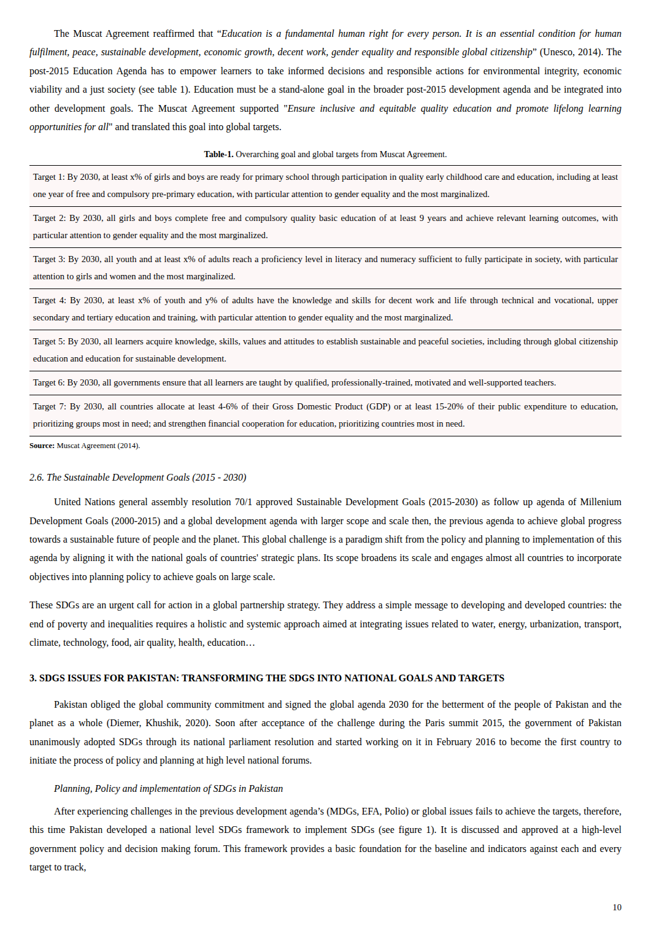The Muscat Agreement reaffirmed that “Education is a fundamental human right for every person. It is an essential condition for human fulfilment, peace, sustainable development, economic growth, decent work, gender equality and responsible global citizenship” (Unesco, 2014). The post-2015 Education Agenda has to empower learners to take informed decisions and responsible actions for environmental integrity, economic viability and a just society (see table 1). Education must be a stand-alone goal in the broader post-2015 development agenda and be integrated into other development goals. The Muscat Agreement supported "Ensure inclusive and equitable quality education and promote lifelong learning opportunities for all" and translated this goal into global targets.
Table-1. Overarching goal and global targets from Muscat Agreement.
| Target 1: By 2030, at least x% of girls and boys are ready for primary school through participation in quality early childhood care and education, including at least one year of free and compulsory pre-primary education, with particular attention to gender equality and the most marginalized. |
| Target 2: By 2030, all girls and boys complete free and compulsory quality basic education of at least 9 years and achieve relevant learning outcomes, with particular attention to gender equality and the most marginalized. |
| Target 3: By 2030, all youth and at least x% of adults reach a proficiency level in literacy and numeracy sufficient to fully participate in society, with particular attention to girls and women and the most marginalized. |
| Target 4: By 2030, at least x% of youth and y% of adults have the knowledge and skills for decent work and life through technical and vocational, upper secondary and tertiary education and training, with particular attention to gender equality and the most marginalized. |
| Target 5: By 2030, all learners acquire knowledge, skills, values and attitudes to establish sustainable and peaceful societies, including through global citizenship education and education for sustainable development. |
| Target 6: By 2030, all governments ensure that all learners are taught by qualified, professionally-trained, motivated and well-supported teachers. |
| Target 7: By 2030, all countries allocate at least 4-6% of their Gross Domestic Product (GDP) or at least 15-20% of their public expenditure to education, prioritizing groups most in need; and strengthen financial cooperation for education, prioritizing countries most in need. |
Source: Muscat Agreement (2014).
2.6. The Sustainable Development Goals (2015 - 2030)
United Nations general assembly resolution 70/1 approved Sustainable Development Goals (2015-2030) as follow up agenda of Millenium Development Goals (2000-2015) and a global development agenda with larger scope and scale then, the previous agenda to achieve global progress towards a sustainable future of people and the planet. This global challenge is a paradigm shift from the policy and planning to implementation of this agenda by aligning it with the national goals of countries' strategic plans. Its scope broadens its scale and engages almost all countries to incorporate objectives into planning policy to achieve goals on large scale.
These SDGs are an urgent call for action in a global partnership strategy. They address a simple message to developing and developed countries: the end of poverty and inequalities requires a holistic and systemic approach aimed at integrating issues related to water, energy, urbanization, transport, climate, technology, food, air quality, health, education…
3. SDGs ISSUES FOR PAKISTAN: TRANSFORMING THE SDGS INTO NATIONAL GOALS AND TARGETS
Pakistan obliged the global community commitment and signed the global agenda 2030 for the betterment of the people of Pakistan and the planet as a whole (Diemer, Khushik, 2020). Soon after acceptance of the challenge during the Paris summit 2015, the government of Pakistan unanimously adopted SDGs through its national parliament resolution and started working on it in February 2016 to become the first country to initiate the process of policy and planning at high level national forums.
Planning, Policy and implementation of SDGs in Pakistan
After experiencing challenges in the previous development agenda’s (MDGs, EFA, Polio) or global issues fails to achieve the targets, therefore, this time Pakistan developed a national level SDGs framework to implement SDGs (see figure 1). It is discussed and approved at a high-level government policy and decision making forum. This framework provides a basic foundation for the baseline and indicators against each and every target to track,
10